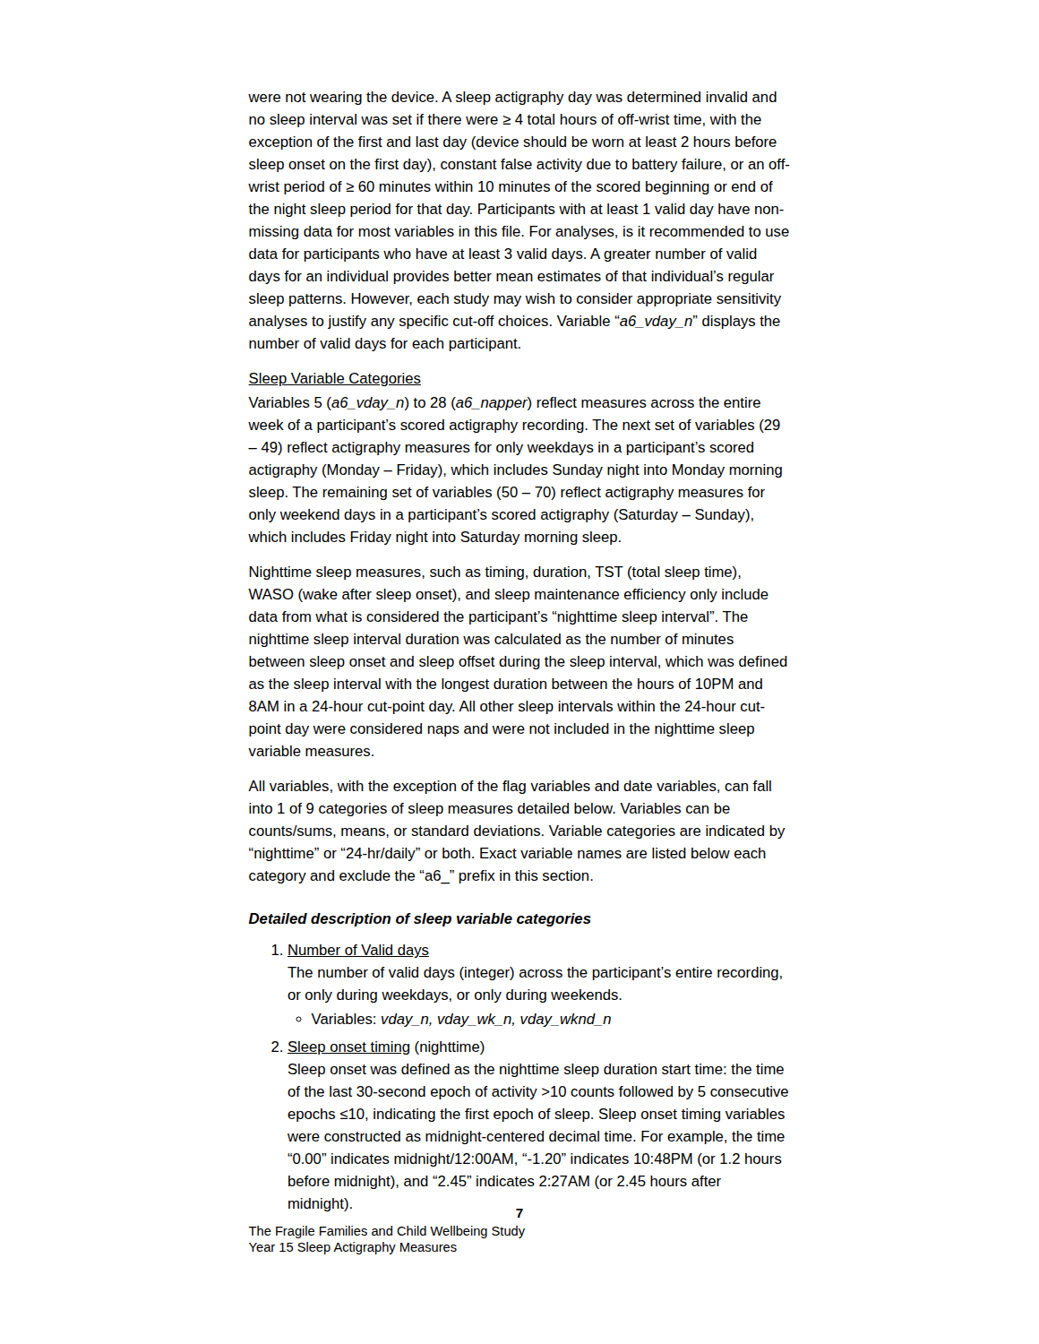were not wearing the device. A sleep actigraphy day was determined invalid and no sleep interval was set if there were ≥ 4 total hours of off-wrist time, with the exception of the first and last day (device should be worn at least 2 hours before sleep onset on the first day), constant false activity due to battery failure, or an off-wrist period of ≥ 60 minutes within 10 minutes of the scored beginning or end of the night sleep period for that day. Participants with at least 1 valid day have non-missing data for most variables in this file. For analyses, is it recommended to use data for participants who have at least 3 valid days. A greater number of valid days for an individual provides better mean estimates of that individual’s regular sleep patterns. However, each study may wish to consider appropriate sensitivity analyses to justify any specific cut-off choices. Variable “a6_vday_n” displays the number of valid days for each participant.
Sleep Variable Categories
Variables 5 (a6_vday_n) to 28 (a6_napper) reflect measures across the entire week of a participant’s scored actigraphy recording. The next set of variables (29 – 49) reflect actigraphy measures for only weekdays in a participant’s scored actigraphy (Monday – Friday), which includes Sunday night into Monday morning sleep. The remaining set of variables (50 – 70) reflect actigraphy measures for only weekend days in a participant’s scored actigraphy (Saturday – Sunday), which includes Friday night into Saturday morning sleep.
Nighttime sleep measures, such as timing, duration, TST (total sleep time), WASO (wake after sleep onset), and sleep maintenance efficiency only include data from what is considered the participant’s “nighttime sleep interval”. The nighttime sleep interval duration was calculated as the number of minutes between sleep onset and sleep offset during the sleep interval, which was defined as the sleep interval with the longest duration between the hours of 10PM and 8AM in a 24-hour cut-point day. All other sleep intervals within the 24-hour cut-point day were considered naps and were not included in the nighttime sleep variable measures.
All variables, with the exception of the flag variables and date variables, can fall into 1 of 9 categories of sleep measures detailed below. Variables can be counts/sums, means, or standard deviations. Variable categories are indicated by “nighttime” or “24-hr/daily” or both. Exact variable names are listed below each category and exclude the “a6_” prefix in this section.
Detailed description of sleep variable categories
Number of Valid days The number of valid days (integer) across the participant’s entire recording, or only during weekdays, or only during weekends.
Variables: vday_n, vday_wk_n, vday_wknd_n
Sleep onset timing (nighttime) Sleep onset was defined as the nighttime sleep duration start time: the time of the last 30-second epoch of activity >10 counts followed by 5 consecutive epochs ≤10, indicating the first epoch of sleep. Sleep onset timing variables were constructed as midnight-centered decimal time. For example, the time “0.00” indicates midnight/12:00AM, “-1.20” indicates 10:48PM (or 1.2 hours before midnight), and “2.45” indicates 2:27AM (or 2.45 hours after midnight).
7
The Fragile Families and Child Wellbeing Study
Year 15 Sleep Actigraphy Measures